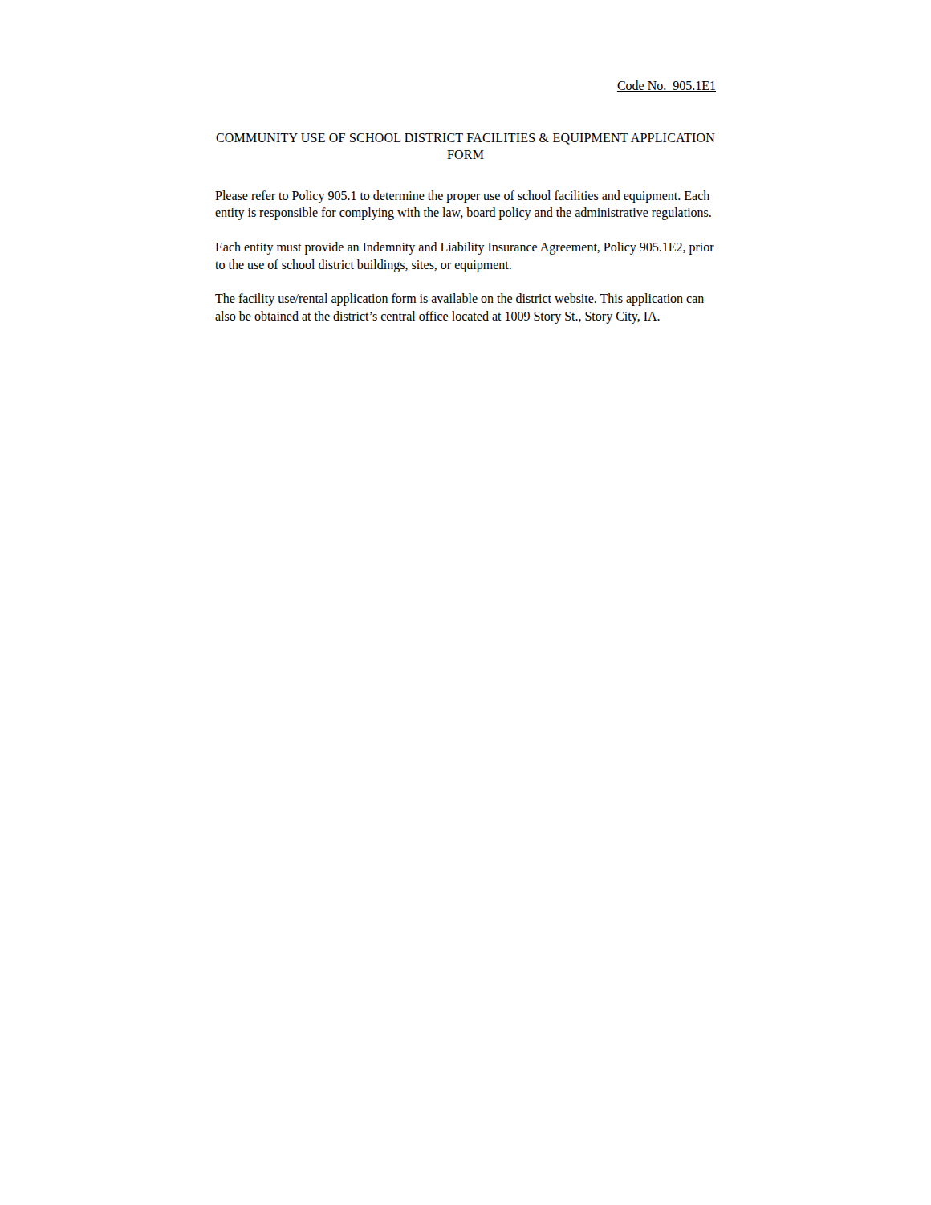Code No. 905.1E1
COMMUNITY USE OF SCHOOL DISTRICT FACILITIES & EQUIPMENT APPLICATION FORM
Please refer to Policy 905.1 to determine the proper use of school facilities and equipment. Each entity is responsible for complying with the law, board policy and the administrative regulations.
Each entity must provide an Indemnity and Liability Insurance Agreement, Policy 905.1E2, prior to the use of school district buildings, sites, or equipment.
The facility use/rental application form is available on the district website. This application can also be obtained at the district’s central office located at 1009 Story St., Story City, IA.